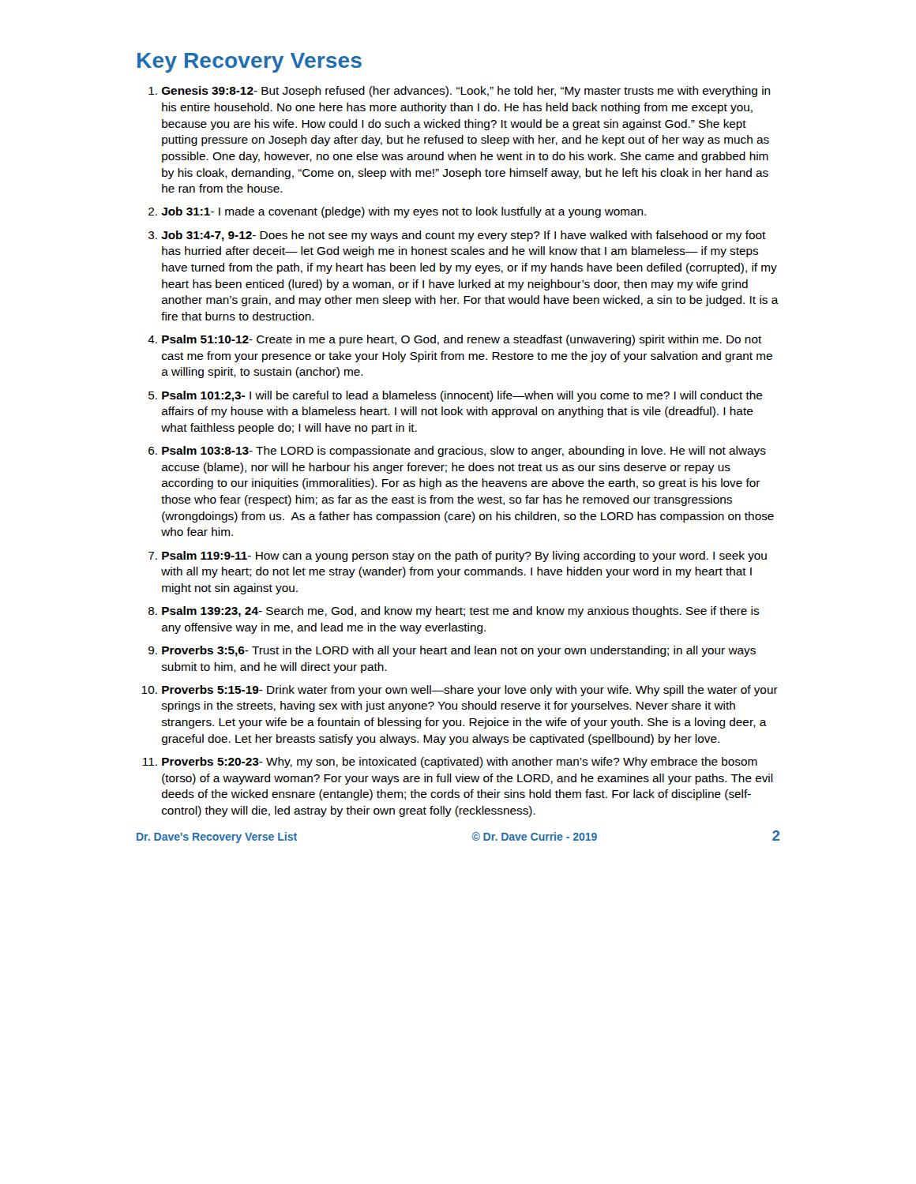Key Recovery Verses
Genesis 39:8-12- But Joseph refused (her advances). “Look,” he told her, “My master trusts me with everything in his entire household. No one here has more authority than I do. He has held back nothing from me except you, because you are his wife. How could I do such a wicked thing? It would be a great sin against God.” She kept putting pressure on Joseph day after day, but he refused to sleep with her, and he kept out of her way as much as possible. One day, however, no one else was around when he went in to do his work. She came and grabbed him by his cloak, demanding, “Come on, sleep with me!” Joseph tore himself away, but he left his cloak in her hand as he ran from the house.
Job 31:1- I made a covenant (pledge) with my eyes not to look lustfully at a young woman.
Job 31:4-7, 9-12- Does he not see my ways and count my every step? If I have walked with falsehood or my foot has hurried after deceit— let God weigh me in honest scales and he will know that I am blameless— if my steps have turned from the path, if my heart has been led by my eyes, or if my hands have been defiled (corrupted), if my heart has been enticed (lured) by a woman, or if I have lurked at my neighbour’s door, then may my wife grind another man’s grain, and may other men sleep with her. For that would have been wicked, a sin to be judged. It is a fire that burns to destruction.
Psalm 51:10-12- Create in me a pure heart, O God, and renew a steadfast (unwavering) spirit within me. Do not cast me from your presence or take your Holy Spirit from me. Restore to me the joy of your salvation and grant me a willing spirit, to sustain (anchor) me.
Psalm 101:2,3- I will be careful to lead a blameless (innocent) life—when will you come to me? I will conduct the affairs of my house with a blameless heart. I will not look with approval on anything that is vile (dreadful). I hate what faithless people do; I will have no part in it.
Psalm 103:8-13- The LORD is compassionate and gracious, slow to anger, abounding in love. He will not always accuse (blame), nor will he harbour his anger forever; he does not treat us as our sins deserve or repay us according to our iniquities (immoralities). For as high as the heavens are above the earth, so great is his love for those who fear (respect) him; as far as the east is from the west, so far has he removed our transgressions (wrongdoings) from us. As a father has compassion (care) on his children, so the LORD has compassion on those who fear him.
Psalm 119:9-11- How can a young person stay on the path of purity? By living according to your word. I seek you with all my heart; do not let me stray (wander) from your commands. I have hidden your word in my heart that I might not sin against you.
Psalm 139:23, 24- Search me, God, and know my heart; test me and know my anxious thoughts. See if there is any offensive way in me, and lead me in the way everlasting.
Proverbs 3:5,6- Trust in the LORD with all your heart and lean not on your own understanding; in all your ways submit to him, and he will direct your path.
Proverbs 5:15-19- Drink water from your own well—share your love only with your wife. Why spill the water of your springs in the streets, having sex with just anyone? You should reserve it for yourselves. Never share it with strangers. Let your wife be a fountain of blessing for you. Rejoice in the wife of your youth. She is a loving deer, a graceful doe. Let her breasts satisfy you always. May you always be captivated (spellbound) by her love.
Proverbs 5:20-23- Why, my son, be intoxicated (captivated) with another man’s wife? Why embrace the bosom (torso) of a wayward woman? For your ways are in full view of the LORD, and he examines all your paths. The evil deeds of the wicked ensnare (entangle) them; the cords of their sins hold them fast. For lack of discipline (self-control) they will die, led astray by their own great folly (recklessness).
Dr. Dave's Recovery Verse List © Dr. Dave Currie - 2019 2